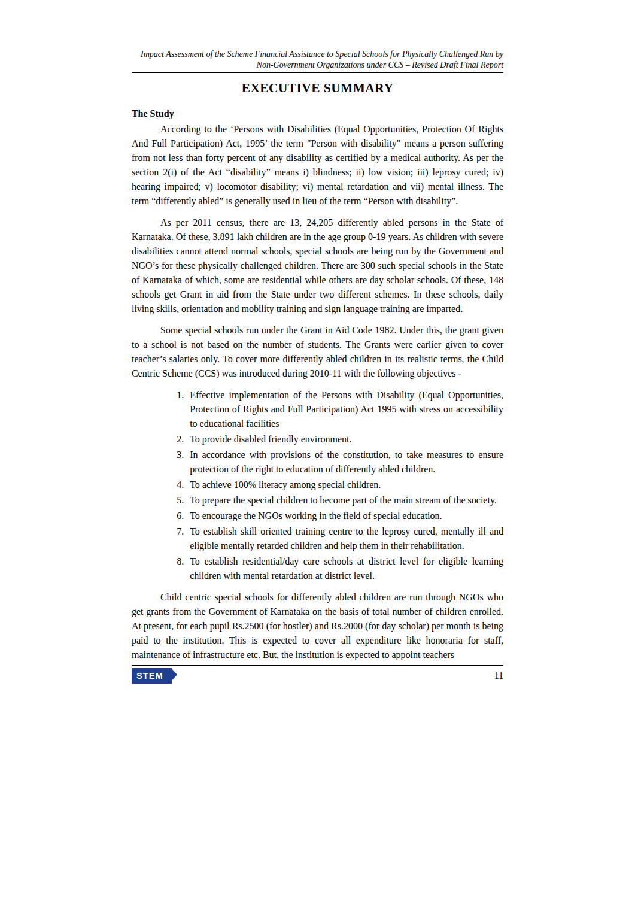Impact Assessment of the Scheme Financial Assistance to Special Schools for Physically Challenged Run by Non-Government Organizations under CCS – Revised Draft Final Report
EXECUTIVE SUMMARY
The Study
According to the ‘Persons with Disabilities (Equal Opportunities, Protection Of Rights And Full Participation) Act, 1995’ the term "Person with disability" means a person suffering from not less than forty percent of any disability as certified by a medical authority. As per the section 2(i) of the Act “disability” means i) blindness; ii) low vision; iii) leprosy cured; iv) hearing impaired; v) locomotor disability; vi) mental retardation and vii) mental illness. The term “differently abled” is generally used in lieu of the term “Person with disability”.
As per 2011 census, there are 13, 24,205 differently abled persons in the State of Karnataka. Of these, 3.891 lakh children are in the age group 0-19 years. As children with severe disabilities cannot attend normal schools, special schools are being run by the Government and NGO’s for these physically challenged children. There are 300 such special schools in the State of Karnataka of which, some are residential while others are day scholar schools. Of these, 148 schools get Grant in aid from the State under two different schemes. In these schools, daily living skills, orientation and mobility training and sign language training are imparted.
Some special schools run under the Grant in Aid Code 1982. Under this, the grant given to a school is not based on the number of students. The Grants were earlier given to cover teacher’s salaries only. To cover more differently abled children in its realistic terms, the Child Centric Scheme (CCS) was introduced during 2010-11 with the following objectives -
Effective implementation of the Persons with Disability (Equal Opportunities, Protection of Rights and Full Participation) Act 1995 with stress on accessibility to educational facilities
To provide disabled friendly environment.
In accordance with provisions of the constitution, to take measures to ensure protection of the right to education of differently abled children.
To achieve 100% literacy among special children.
To prepare the special children to become part of the main stream of the society.
To encourage the NGOs working in the field of special education.
To establish skill oriented training centre to the leprosy cured, mentally ill and eligible mentally retarded children and help them in their rehabilitation.
To establish residential/day care schools at district level for eligible learning children with mental retardation at district level.
Child centric special schools for differently abled children are run through NGOs who get grants from the Government of Karnataka on the basis of total number of children enrolled. At present, for each pupil Rs.2500 (for hostler) and Rs.2000 (for day scholar) per month is being paid to the institution. This is expected to cover all expenditure like honoraria for staff, maintenance of infrastructure etc. But, the institution is expected to appoint teachers
STEM 11